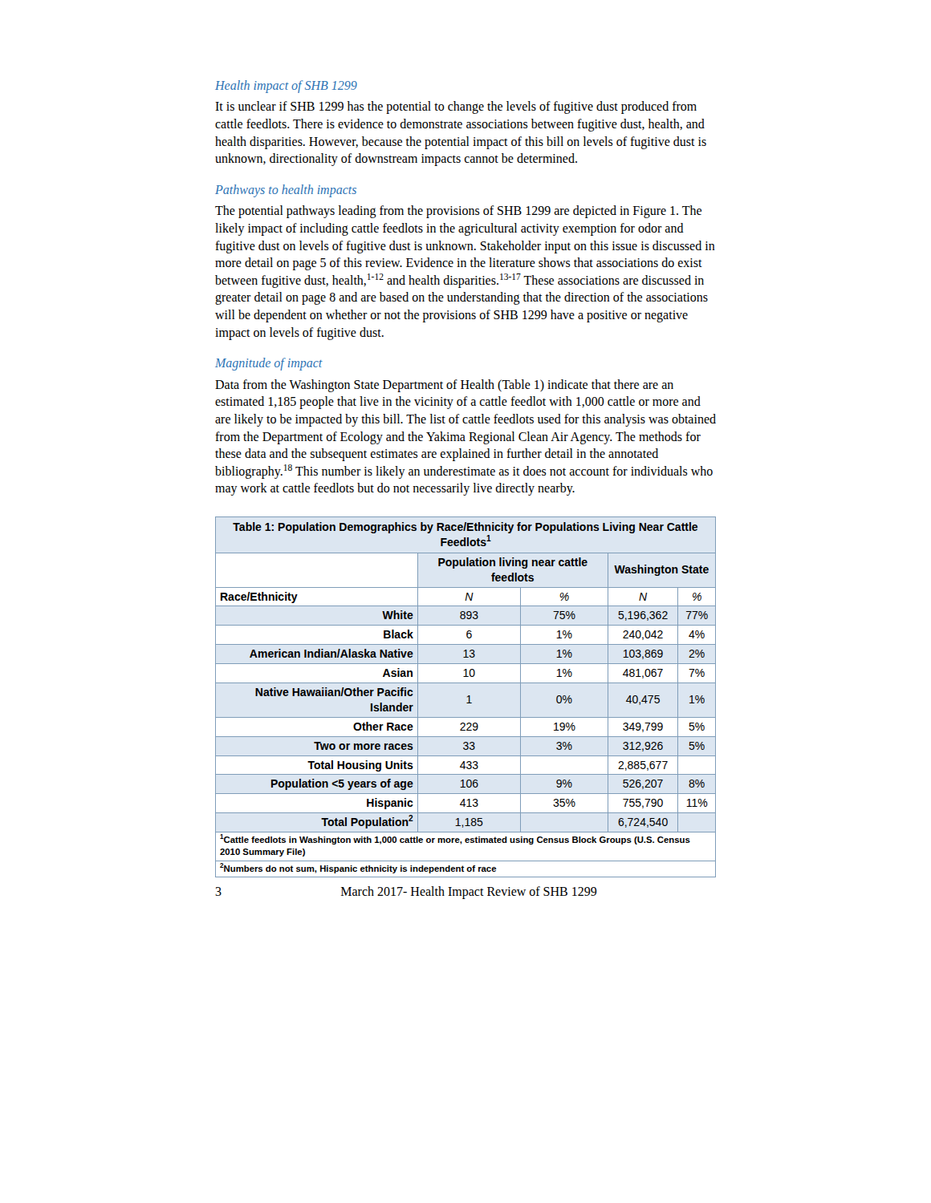Health impact of SHB 1299
It is unclear if SHB 1299 has the potential to change the levels of fugitive dust produced from cattle feedlots. There is evidence to demonstrate associations between fugitive dust, health, and health disparities. However, because the potential impact of this bill on levels of fugitive dust is unknown, directionality of downstream impacts cannot be determined.
Pathways to health impacts
The potential pathways leading from the provisions of SHB 1299 are depicted in Figure 1. The likely impact of including cattle feedlots in the agricultural activity exemption for odor and fugitive dust on levels of fugitive dust is unknown. Stakeholder input on this issue is discussed in more detail on page 5 of this review. Evidence in the literature shows that associations do exist between fugitive dust, health,1-12 and health disparities.13-17 These associations are discussed in greater detail on page 8 and are based on the understanding that the direction of the associations will be dependent on whether or not the provisions of SHB 1299 have a positive or negative impact on levels of fugitive dust.
Magnitude of impact
Data from the Washington State Department of Health (Table 1) indicate that there are an estimated 1,185 people that live in the vicinity of a cattle feedlot with 1,000 cattle or more and are likely to be impacted by this bill. The list of cattle feedlots used for this analysis was obtained from the Department of Ecology and the Yakima Regional Clean Air Agency. The methods for these data and the subsequent estimates are explained in further detail in the annotated bibliography.18 This number is likely an underestimate as it does not account for individuals who may work at cattle feedlots but do not necessarily live directly nearby.
Table 1: Population Demographics by Race/Ethnicity for Populations Living Near Cattle Feedlots 1
| | Population living near cattle feedlots | Washington State |
| --- | --- | --- |
| Race/Ethnicity | N | % | N | % |
| White | 893 | 75% | 5,196,362 | 77% |
| Black | 6 | 1% | 240,042 | 4% |
| American Indian/Alaska Native | 13 | 1% | 103,869 | 2% |
| Asian | 10 | 1% | 481,067 | 7% |
| Native Hawaiian/Other Pacific Islander | 1 | 0% | 40,475 | 1% |
| Other Race | 229 | 19% | 349,799 | 5% |
| Two or more races | 33 | 3% | 312,926 | 5% |
| Total Housing Units | 433 | | 2,885,677 | |
| Population <5 years of age | 106 | 9% | 526,207 | 8% |
| Hispanic | 413 | 35% | 755,790 | 11% |
| Total Population 2 | 1,185 | | 6,724,540 | |
| 1 Cattle feedlots in Washington with 1,000 cattle or more, estimated using Census Block Groups (U.S. Census 2010 Summary File) |
| 2 Numbers do not sum, Hispanic ethnicity is independent of race |
3
March 2017- Health Impact Review of SHB 1299